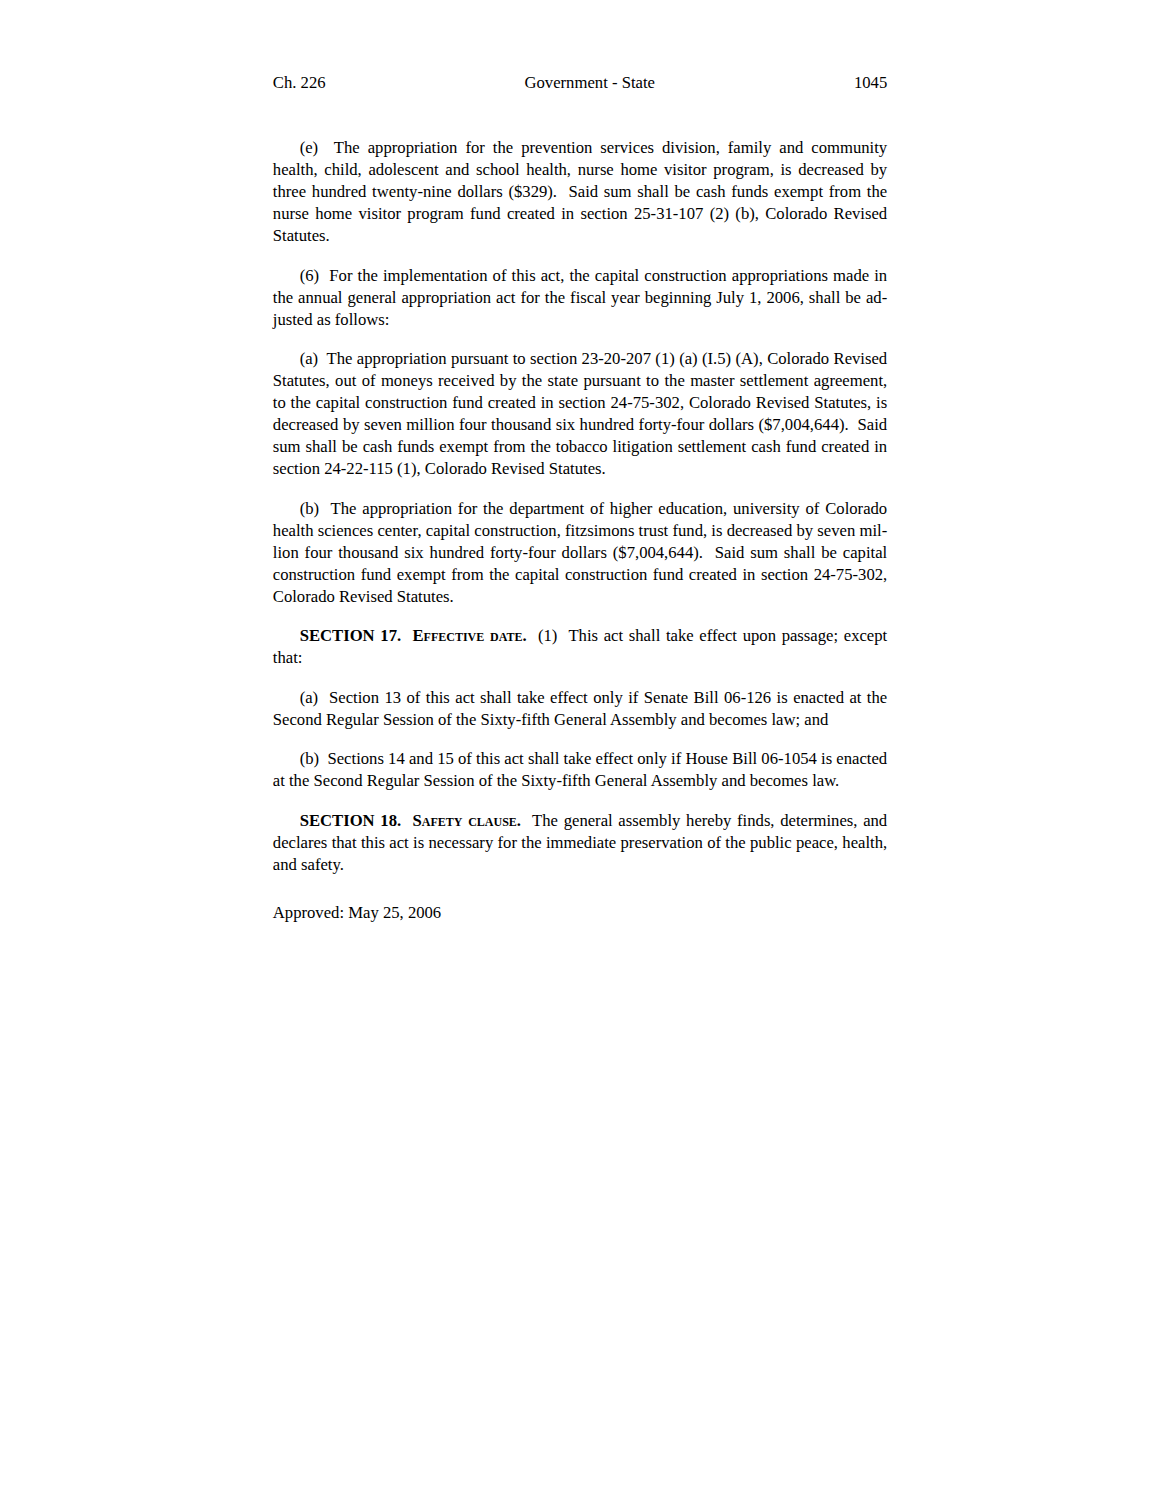Ch. 226 Government - State 1045
(e) The appropriation for the prevention services division, family and community health, child, adolescent and school health, nurse home visitor program, is decreased by three hundred twenty-nine dollars ($329). Said sum shall be cash funds exempt from the nurse home visitor program fund created in section 25-31-107 (2) (b), Colorado Revised Statutes.
(6) For the implementation of this act, the capital construction appropriations made in the annual general appropriation act for the fiscal year beginning July 1, 2006, shall be adjusted as follows:
(a) The appropriation pursuant to section 23-20-207 (1) (a) (I.5) (A), Colorado Revised Statutes, out of moneys received by the state pursuant to the master settlement agreement, to the capital construction fund created in section 24-75-302, Colorado Revised Statutes, is decreased by seven million four thousand six hundred forty-four dollars ($7,004,644). Said sum shall be cash funds exempt from the tobacco litigation settlement cash fund created in section 24-22-115 (1), Colorado Revised Statutes.
(b) The appropriation for the department of higher education, university of Colorado health sciences center, capital construction, fitzsimons trust fund, is decreased by seven million four thousand six hundred forty-four dollars ($7,004,644). Said sum shall be capital construction fund exempt from the capital construction fund created in section 24-75-302, Colorado Revised Statutes.
SECTION 17. Effective date. (1) This act shall take effect upon passage; except that:
(a) Section 13 of this act shall take effect only if Senate Bill 06-126 is enacted at the Second Regular Session of the Sixty-fifth General Assembly and becomes law; and
(b) Sections 14 and 15 of this act shall take effect only if House Bill 06-1054 is enacted at the Second Regular Session of the Sixty-fifth General Assembly and becomes law.
SECTION 18. Safety clause. The general assembly hereby finds, determines, and declares that this act is necessary for the immediate preservation of the public peace, health, and safety.
Approved: May 25, 2006